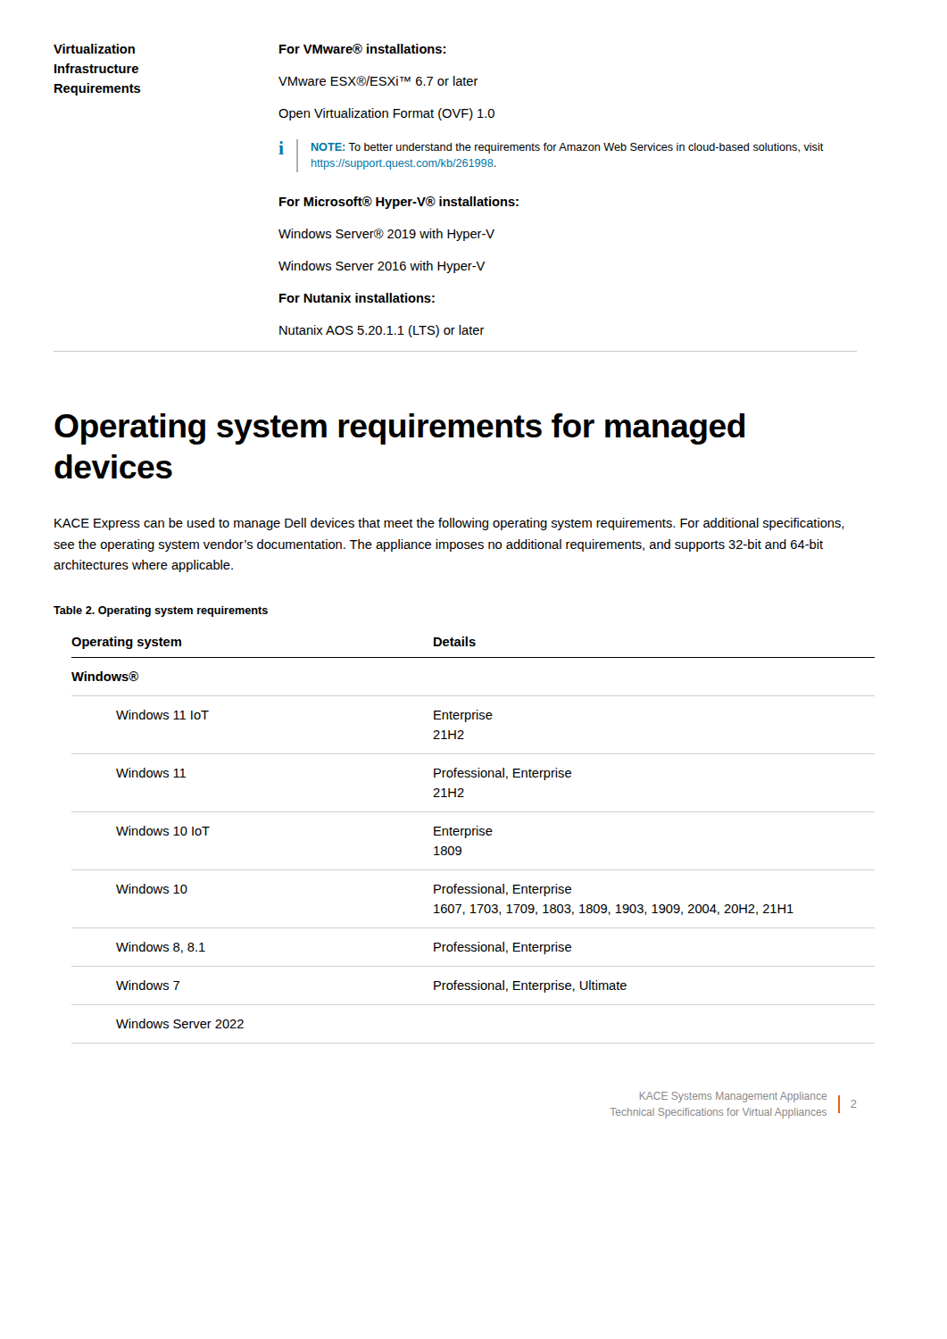| Virtualization Infrastructure Requirements | For VMware® installations: VMware ESX®/ESXi™ 6.7 or later Open Virtualization Format (OVF) 1.0 i NOTE: To better understand the requirements for Amazon Web Services in cloud-based solutions, visit https://support.quest.com/kb/261998 . For Microsoft® Hyper-V® installations: Windows Server® 2019 with Hyper-V Windows Server 2016 with Hyper-V For Nutanix installations: Nutanix AOS 5.20.1.1 (LTS) or later |
Operating system requirements for managed devices
KACE Express can be used to manage Dell devices that meet the following operating system requirements. For additional specifications, see the operating system vendor’s documentation. The appliance imposes no additional requirements, and supports 32-bit and 64-bit architectures where applicable.
Table 2. Operating system requirements
| Operating system | Details |
| --- | --- |
| Windows® | |
| Windows 11 IoT | Enterprise 21H2 |
| Windows 11 | Professional, Enterprise 21H2 |
| Windows 10 IoT | Enterprise 1809 |
| Windows 10 | Professional, Enterprise 1607, 1703, 1709, 1803, 1809, 1903, 1909, 2004, 20H2, 21H1 |
| Windows 8, 8.1 | Professional, Enterprise |
| Windows 7 | Professional, Enterprise, Ultimate |
| Windows Server 2022 | |
KACE Systems Management Appliance
Technical Specifications for Virtual Appliances
2